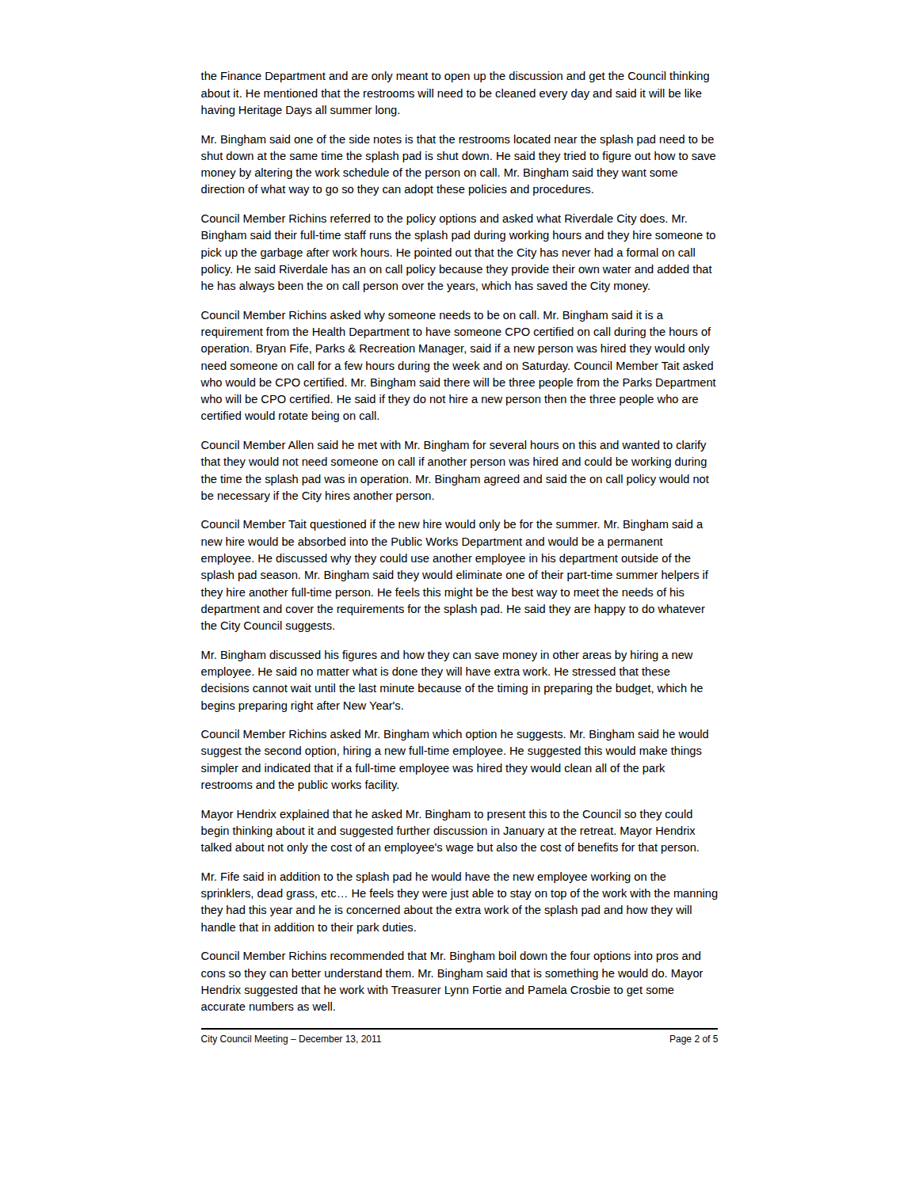the Finance Department and are only meant to open up the discussion and get the Council thinking about it. He mentioned that the restrooms will need to be cleaned every day and said it will be like having Heritage Days all summer long.
Mr. Bingham said one of the side notes is that the restrooms located near the splash pad need to be shut down at the same time the splash pad is shut down. He said they tried to figure out how to save money by altering the work schedule of the person on call. Mr. Bingham said they want some direction of what way to go so they can adopt these policies and procedures.
Council Member Richins referred to the policy options and asked what Riverdale City does. Mr. Bingham said their full-time staff runs the splash pad during working hours and they hire someone to pick up the garbage after work hours. He pointed out that the City has never had a formal on call policy. He said Riverdale has an on call policy because they provide their own water and added that he has always been the on call person over the years, which has saved the City money.
Council Member Richins asked why someone needs to be on call. Mr. Bingham said it is a requirement from the Health Department to have someone CPO certified on call during the hours of operation. Bryan Fife, Parks & Recreation Manager, said if a new person was hired they would only need someone on call for a few hours during the week and on Saturday. Council Member Tait asked who would be CPO certified. Mr. Bingham said there will be three people from the Parks Department who will be CPO certified. He said if they do not hire a new person then the three people who are certified would rotate being on call.
Council Member Allen said he met with Mr. Bingham for several hours on this and wanted to clarify that they would not need someone on call if another person was hired and could be working during the time the splash pad was in operation. Mr. Bingham agreed and said the on call policy would not be necessary if the City hires another person.
Council Member Tait questioned if the new hire would only be for the summer. Mr. Bingham said a new hire would be absorbed into the Public Works Department and would be a permanent employee. He discussed why they could use another employee in his department outside of the splash pad season. Mr. Bingham said they would eliminate one of their part-time summer helpers if they hire another full-time person. He feels this might be the best way to meet the needs of his department and cover the requirements for the splash pad. He said they are happy to do whatever the City Council suggests.
Mr. Bingham discussed his figures and how they can save money in other areas by hiring a new employee. He said no matter what is done they will have extra work. He stressed that these decisions cannot wait until the last minute because of the timing in preparing the budget, which he begins preparing right after New Year's.
Council Member Richins asked Mr. Bingham which option he suggests. Mr. Bingham said he would suggest the second option, hiring a new full-time employee. He suggested this would make things simpler and indicated that if a full-time employee was hired they would clean all of the park restrooms and the public works facility.
Mayor Hendrix explained that he asked Mr. Bingham to present this to the Council so they could begin thinking about it and suggested further discussion in January at the retreat. Mayor Hendrix talked about not only the cost of an employee's wage but also the cost of benefits for that person.
Mr. Fife said in addition to the splash pad he would have the new employee working on the sprinklers, dead grass, etc… He feels they were just able to stay on top of the work with the manning they had this year and he is concerned about the extra work of the splash pad and how they will handle that in addition to their park duties.
Council Member Richins recommended that Mr. Bingham boil down the four options into pros and cons so they can better understand them. Mr. Bingham said that is something he would do. Mayor Hendrix suggested that he work with Treasurer Lynn Fortie and Pamela Crosbie to get some accurate numbers as well.
City Council Meeting – December 13, 2011 Page 2 of 5